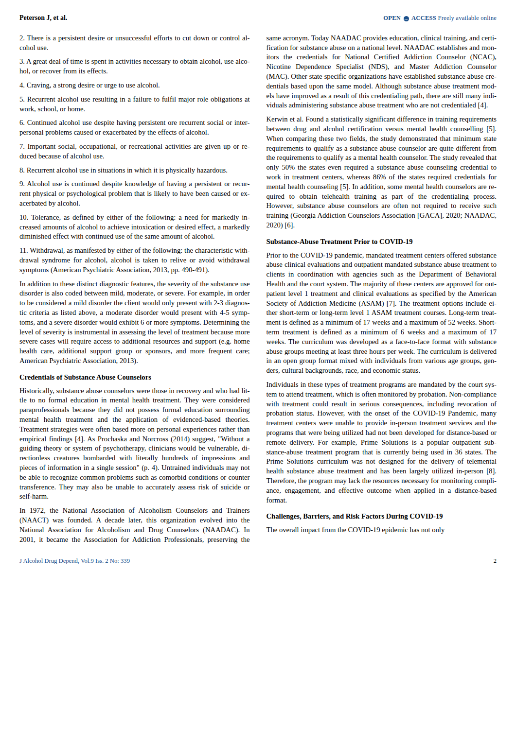Peterson J, et al.
OPEN → ACCESS Freely available online
2. There is a persistent desire or unsuccessful efforts to cut down or control alcohol use.
3. A great deal of time is spent in activities necessary to obtain alcohol, use alcohol, or recover from its effects.
4. Craving, a strong desire or urge to use alcohol.
5. Recurrent alcohol use resulting in a failure to fulfil major role obligations at work, school, or home.
6. Continued alcohol use despite having persistent ore recurrent social or interpersonal problems caused or exacerbated by the effects of alcohol.
7. Important social, occupational, or recreational activities are given up or reduced because of alcohol use.
8. Recurrent alcohol use in situations in which it is physically hazardous.
9. Alcohol use is continued despite knowledge of having a persistent or recurrent physical or psychological problem that is likely to have been caused or exacerbated by alcohol.
10. Tolerance, as defined by either of the following: a need for markedly increased amounts of alcohol to achieve intoxication or desired effect, a markedly diminished effect with continued use of the same amount of alcohol.
11. Withdrawal, as manifested by either of the following: the characteristic withdrawal syndrome for alcohol, alcohol is taken to relive or avoid withdrawal symptoms (American Psychiatric Association, 2013, pp. 490-491).
In addition to these distinct diagnostic features, the severity of the substance use disorder is also coded between mild, moderate, or severe. For example, in order to be considered a mild disorder the client would only present with 2-3 diagnostic criteria as listed above, a moderate disorder would present with 4-5 symptoms, and a severe disorder would exhibit 6 or more symptoms. Determining the level of severity is instrumental in assessing the level of treatment because more severe cases will require access to additional resources and support (e.g. home health care, additional support group or sponsors, and more frequent care; American Psychiatric Association, 2013).
Credentials of Substance Abuse Counselors
Historically, substance abuse counselors were those in recovery and who had little to no formal education in mental health treatment. They were considered paraprofessionals because they did not possess formal education surrounding mental health treatment and the application of evidenced-based theories. Treatment strategies were often based more on personal experiences rather than empirical findings [4]. As Prochaska and Norcross (2014) suggest, "Without a guiding theory or system of psychotherapy, clinicians would be vulnerable, directionless creatures bombarded with literally hundreds of impressions and pieces of information in a single session" (p. 4). Untrained individuals may not be able to recognize common problems such as comorbid conditions or counter transference. They may also be unable to accurately assess risk of suicide or self-harm.
In 1972, the National Association of Alcoholism Counselors and Trainers (NAACT) was founded. A decade later, this organization evolved into the National Association for Alcoholism and Drug Counselors (NAADAC). In 2001, it became the Association for Addiction Professionals, preserving the same acronym. Today NAADAC provides education, clinical training, and certification for substance abuse on a national level. NAADAC establishes and monitors the credentials for National Certified Addiction Counselor (NCAC), Nicotine Dependence Specialist (NDS), and Master Addiction Counselor (MAC). Other state specific organizations have established substance abuse credentials based upon the same model. Although substance abuse treatment models have improved as a result of this credentialing path, there are still many individuals administering substance abuse treatment who are not credentialed [4].
Kerwin et al. Found a statistically significant difference in training requirements between drug and alcohol certification versus mental health counselling [5]. When comparing these two fields, the study demonstrated that minimum state requirements to qualify as a substance abuse counselor are quite different from the requirements to qualify as a mental health counselor. The study revealed that only 50% the states even required a substance abuse counseling credential to work in treatment centers, whereas 86% of the states required credentials for mental health counseling [5]. In addition, some mental health counselors are required to obtain telehealth training as part of the credentialing process. However, substance abuse counselors are often not required to receive such training (Georgia Addiction Counselors Association [GACA], 2020; NAADAC, 2020) [6].
Substance-Abuse Treatment Prior to COVID-19
Prior to the COVID-19 pandemic, mandated treatment centers offered substance abuse clinical evaluations and outpatient mandated substance abuse treatment to clients in coordination with agencies such as the Department of Behavioral Health and the court system. The majority of these centers are approved for outpatient level 1 treatment and clinical evaluations as specified by the American Society of Addiction Medicine (ASAM) [7]. The treatment options include either short-term or long-term level 1 ASAM treatment courses. Long-term treatment is defined as a minimum of 17 weeks and a maximum of 52 weeks. Short-term treatment is defined as a minimum of 6 weeks and a maximum of 17 weeks. The curriculum was developed as a face-to-face format with substance abuse groups meeting at least three hours per week. The curriculum is delivered in an open group format mixed with individuals from various age groups, genders, cultural backgrounds, race, and economic status.
Individuals in these types of treatment programs are mandated by the court system to attend treatment, which is often monitored by probation. Non-compliance with treatment could result in serious consequences, including revocation of probation status. However, with the onset of the COVID-19 Pandemic, many treatment centers were unable to provide in-person treatment services and the programs that were being utilized had not been developed for distance-based or remote delivery. For example, Prime Solutions is a popular outpatient substance-abuse treatment program that is currently being used in 36 states. The Prime Solutions curriculum was not designed for the delivery of telemental health substance abuse treatment and has been largely utilized in-person [8]. Therefore, the program may lack the resources necessary for monitoring compliance, engagement, and effective outcome when applied in a distance-based format.
Challenges, Barriers, and Risk Factors During COVID-19
The overall impact from the COVID-19 epidemic has not only
J Alcohol Drug Depend, Vol.9 Iss. 2 No: 339
2